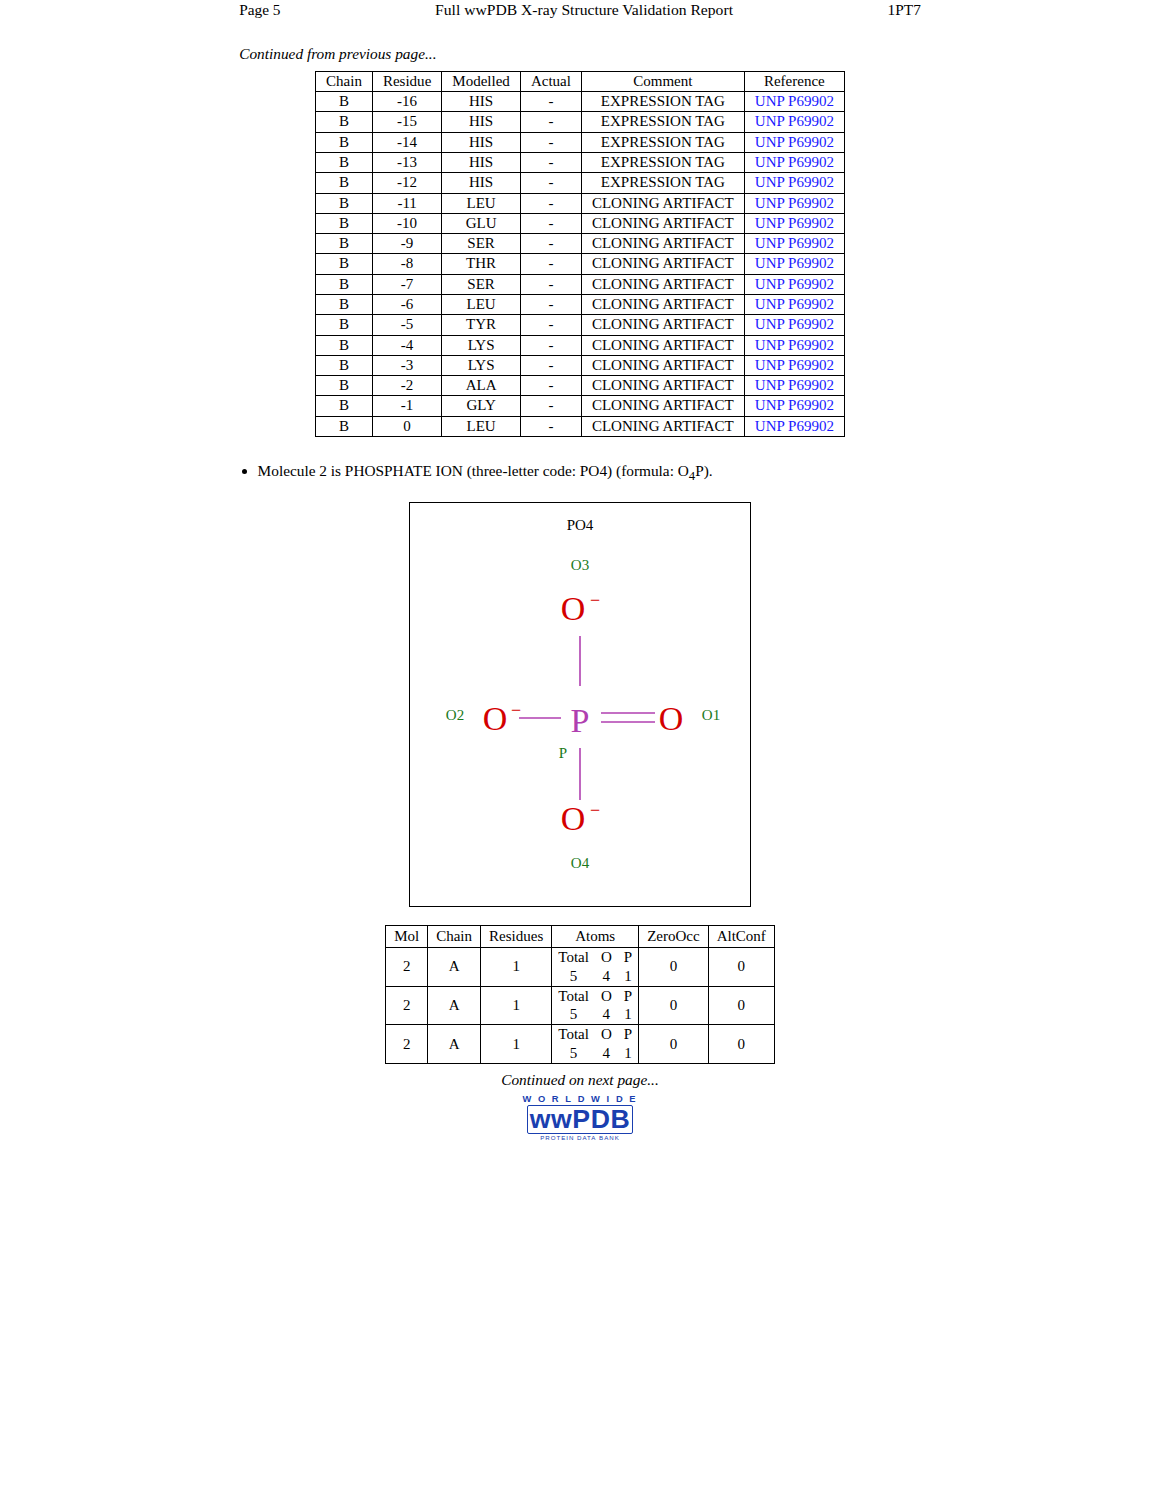Page 5
Full wwPDB X-ray Structure Validation Report
1PT7
Continued from previous page...
| Chain | Residue | Modelled | Actual | Comment | Reference |
| --- | --- | --- | --- | --- | --- |
| B | -16 | HIS | - | EXPRESSION TAG | UNP P69902 |
| B | -15 | HIS | - | EXPRESSION TAG | UNP P69902 |
| B | -14 | HIS | - | EXPRESSION TAG | UNP P69902 |
| B | -13 | HIS | - | EXPRESSION TAG | UNP P69902 |
| B | -12 | HIS | - | EXPRESSION TAG | UNP P69902 |
| B | -11 | LEU | - | CLONING ARTIFACT | UNP P69902 |
| B | -10 | GLU | - | CLONING ARTIFACT | UNP P69902 |
| B | -9 | SER | - | CLONING ARTIFACT | UNP P69902 |
| B | -8 | THR | - | CLONING ARTIFACT | UNP P69902 |
| B | -7 | SER | - | CLONING ARTIFACT | UNP P69902 |
| B | -6 | LEU | - | CLONING ARTIFACT | UNP P69902 |
| B | -5 | TYR | - | CLONING ARTIFACT | UNP P69902 |
| B | -4 | LYS | - | CLONING ARTIFACT | UNP P69902 |
| B | -3 | LYS | - | CLONING ARTIFACT | UNP P69902 |
| B | -2 | ALA | - | CLONING ARTIFACT | UNP P69902 |
| B | -1 | GLY | - | CLONING ARTIFACT | UNP P69902 |
| B | 0 | LEU | - | CLONING ARTIFACT | UNP P69902 |
Molecule 2 is PHOSPHATE ION (three-letter code: PO4) (formula: O4P).
PO4 O3 O − O2 O − P P O O1 O − O4
| Mol | Chain | Residues | Atoms | ZeroOcc | AltConf |
| --- | --- | --- | --- | --- | --- |
| 2 | A | 1 | / Total / O / P / / 5 / 4 / 1 / | 0 | 0 |
| 2 | A | 1 | / Total / O / P / / 5 / 4 / 1 / | 0 | 0 |
| 2 | A | 1 | / Total / O / P / / 5 / 4 / 1 / | 0 | 0 |
Continued on next page...
W O R L D W I D E
wwPDB
PROTEIN DATA BANK